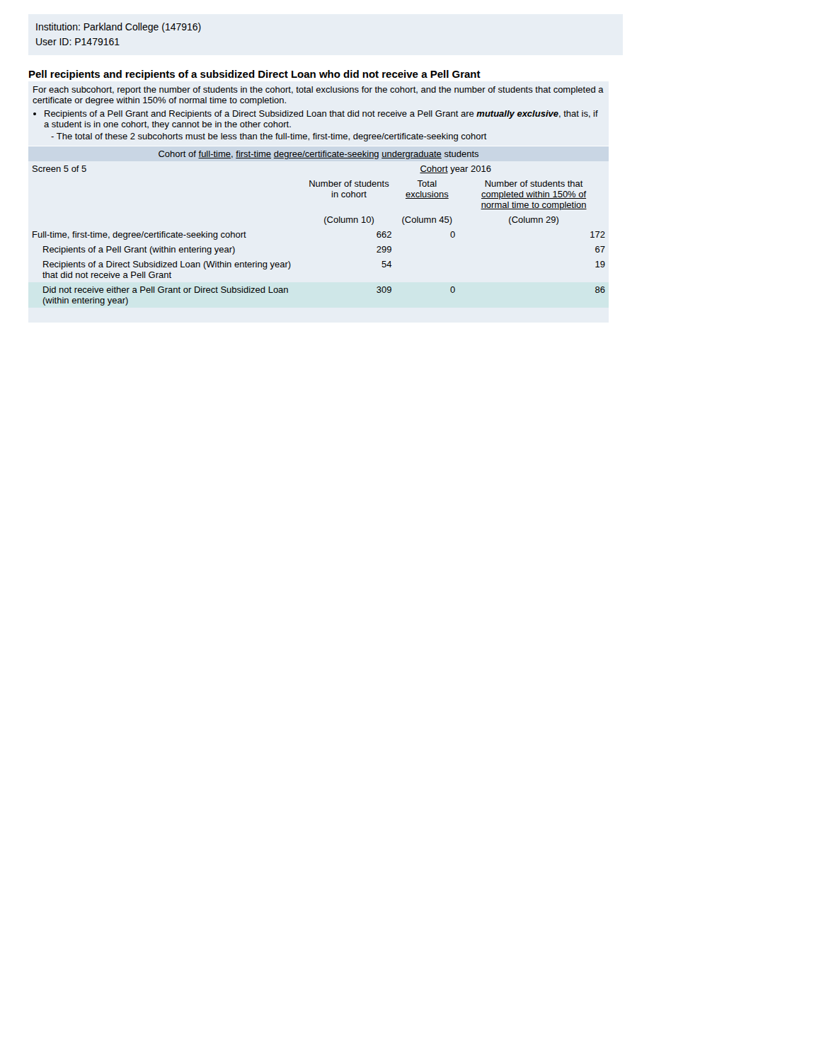Institution: Parkland College (147916)
User ID: P1479161
Pell recipients and recipients of a subsidized Direct Loan who did not receive a Pell Grant
For each subcohort, report the number of students in the cohort, total exclusions for the cohort, and the number of students that completed a certificate or degree within 150% of normal time to completion.
Recipients of a Pell Grant and Recipients of a Direct Subsidized Loan that did not receive a Pell Grant are mutually exclusive, that is, if a student is in one cohort, they cannot be in the other cohort.
- The total of these 2 subcohorts must be less than the full-time, first-time, degree/certificate-seeking cohort
| Cohort of full-time , first-time degree/certificate-seeking undergraduate students |
| Screen 5 of 5 | Cohort year 2016 |
| | Number of students in cohort | Total exclusions | Number of students that completed within 150% of normal time to completion |
| | (Column 10) | (Column 45) | (Column 29) |
| Full-time, first-time, degree/certificate-seeking cohort | 662 | 0 | 172 |
| Recipients of a Pell Grant (within entering year) | 299 | | 67 |
| Recipients of a Direct Subsidized Loan (Within entering year) that did not receive a Pell Grant | 54 | | 19 |
| Did not receive either a Pell Grant or Direct Subsidized Loan (within entering year) | 309 | 0 | 86 |